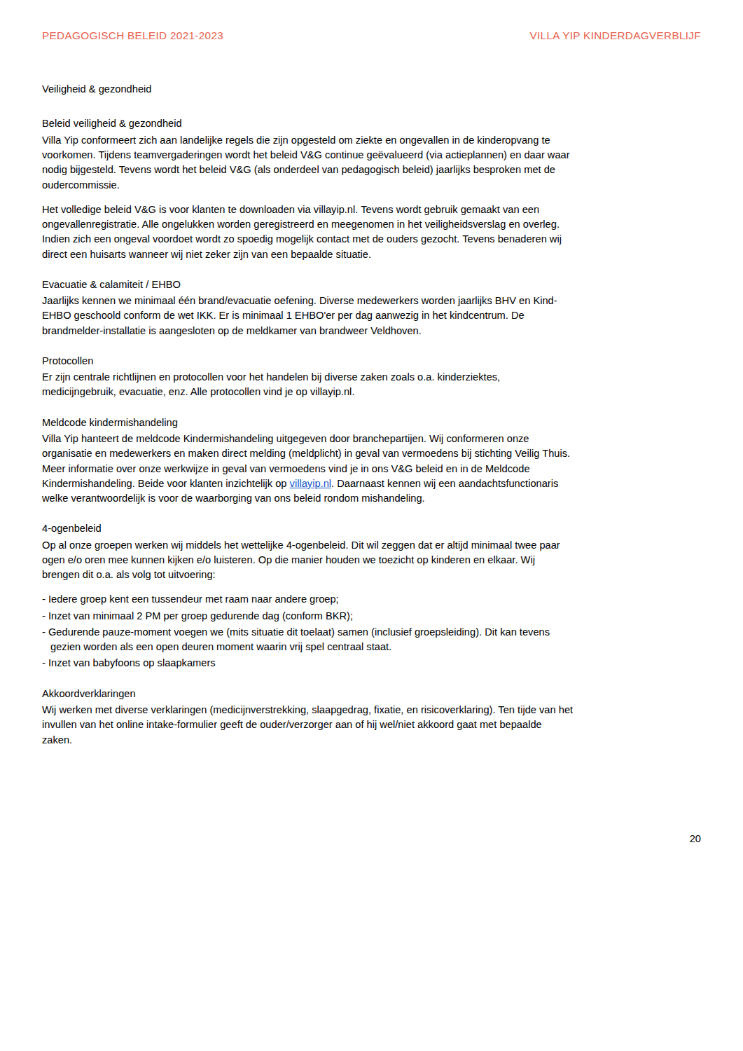PEDAGOGISCH BELEID 2021-2023 VILLA YIP KINDERDAGVERBLIJF
Veiligheid & gezondheid
Beleid veiligheid & gezondheid
Villa Yip conformeert zich aan landelijke regels die zijn opgesteld om ziekte en ongevallen in de kinderopvang te voorkomen. Tijdens teamvergaderingen wordt het beleid V&G continue geëvalueerd (via actieplannen) en daar waar nodig bijgesteld. Tevens wordt het beleid V&G (als onderdeel van pedagogisch beleid) jaarlijks besproken met de oudercommissie.
Het volledige beleid V&G is voor klanten te downloaden via villayip.nl. Tevens wordt gebruik gemaakt van een ongevallenregistratie. Alle ongelukken worden geregistreerd en meegenomen in het veiligheidsverslag en overleg. Indien zich een ongeval voordoet wordt zo spoedig mogelijk contact met de ouders gezocht. Tevens benaderen wij direct een huisarts wanneer wij niet zeker zijn van een bepaalde situatie.
Evacuatie & calamiteit / EHBO
Jaarlijks kennen we minimaal één brand/evacuatie oefening. Diverse medewerkers worden jaarlijks BHV en Kind-EHBO geschoold conform de wet IKK. Er is minimaal 1 EHBO'er per dag aanwezig in het kindcentrum. De brandmelder-installatie is aangesloten op de meldkamer van brandweer Veldhoven.
Protocollen
Er zijn centrale richtlijnen en protocollen voor het handelen bij diverse zaken zoals o.a. kinderziektes, medicijngebruik, evacuatie, enz. Alle protocollen vind je op villayip.nl.
Meldcode kindermishandeling
Villa Yip hanteert de meldcode Kindermishandeling uitgegeven door branchepartijen. Wij conformeren onze organisatie en medewerkers en maken direct melding (meldplicht) in geval van vermoedens bij stichting Veilig Thuis. Meer informatie over onze werkwijze in geval van vermoedens vind je in ons V&G beleid en in de Meldcode Kindermishandeling. Beide voor klanten inzichtelijk op villayip.nl. Daarnaast kennen wij een aandachtsfunctionaris welke verantwoordelijk is voor de waarborging van ons beleid rondom mishandeling.
4-ogenbeleid
Op al onze groepen werken wij middels het wettelijke 4-ogenbeleid. Dit wil zeggen dat er altijd minimaal twee paar ogen e/o oren mee kunnen kijken e/o luisteren. Op die manier houden we toezicht op kinderen en elkaar. Wij brengen dit o.a. als volg tot uitvoering:
- Iedere groep kent een tussendeur met raam naar andere groep;
- Inzet van minimaal 2 PM per groep gedurende dag (conform BKR);
- Gedurende pauze-moment voegen we (mits situatie dit toelaat) samen (inclusief groepsleiding). Dit kan tevens gezien worden als een open deuren moment waarin vrij spel centraal staat.
- Inzet van babyfoons op slaapkamers
Akkoordverklaringen
Wij werken met diverse verklaringen (medicijnverstrekking, slaapgedrag, fixatie, en risicoverklaring). Ten tijde van het invullen van het online intake-formulier geeft de ouder/verzorger aan of hij wel/niet akkoord gaat met bepaalde zaken.
20